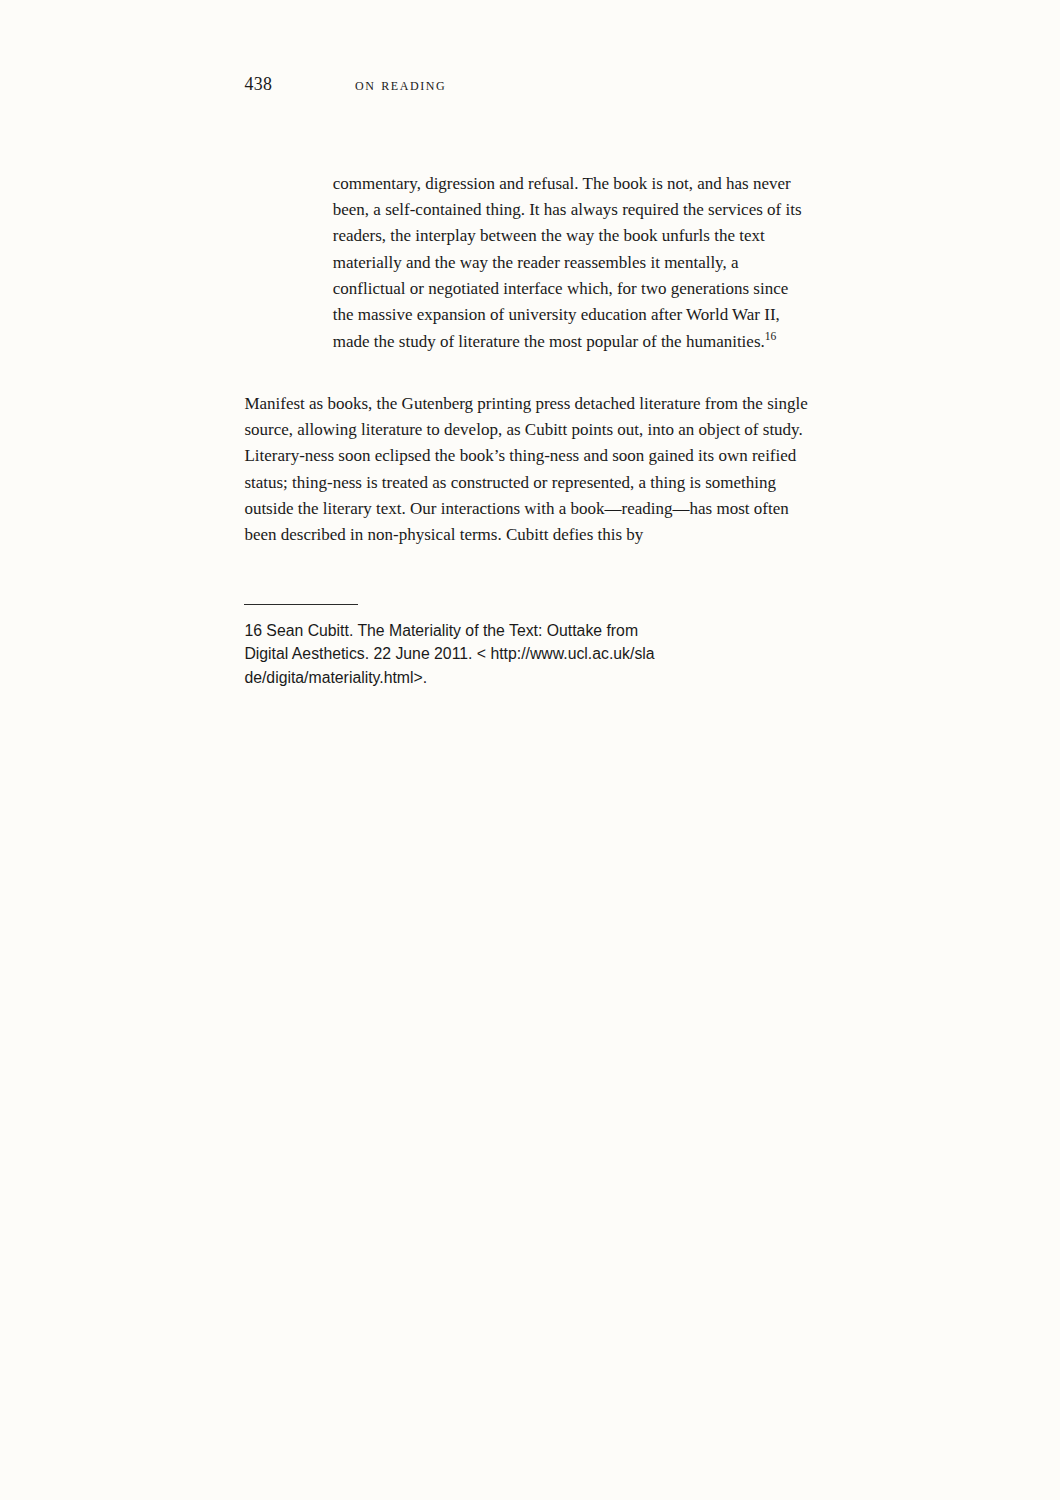438 On Reading
commentary, digression and refusal. The book is not, and has never been, a self-contained thing. It has always required the services of its readers, the interplay between the way the book unfurls the text materially and the way the reader reassembles it mentally, a conflictual or negotiated interface which, for two generations since the massive expansion of university education after World War II, made the study of literature the most popular of the humanities.16
Manifest as books, the Gutenberg printing press detached literature from the single source, allowing literature to develop, as Cubitt points out, into an object of study. Literary-ness soon eclipsed the book’s thing-ness and soon gained its own reified status; thing-ness is treated as constructed or represented, a thing is something outside the literary text. Our interactions with a book—reading—has most often been described in non-physical terms. Cubitt defies this by
16 Sean Cubitt. The Materiality of the Text: Outtake from Digital Aesthetics. 22 June 2011. < http://www.ucl.ac.uk/slade/digita/materiality.html>.